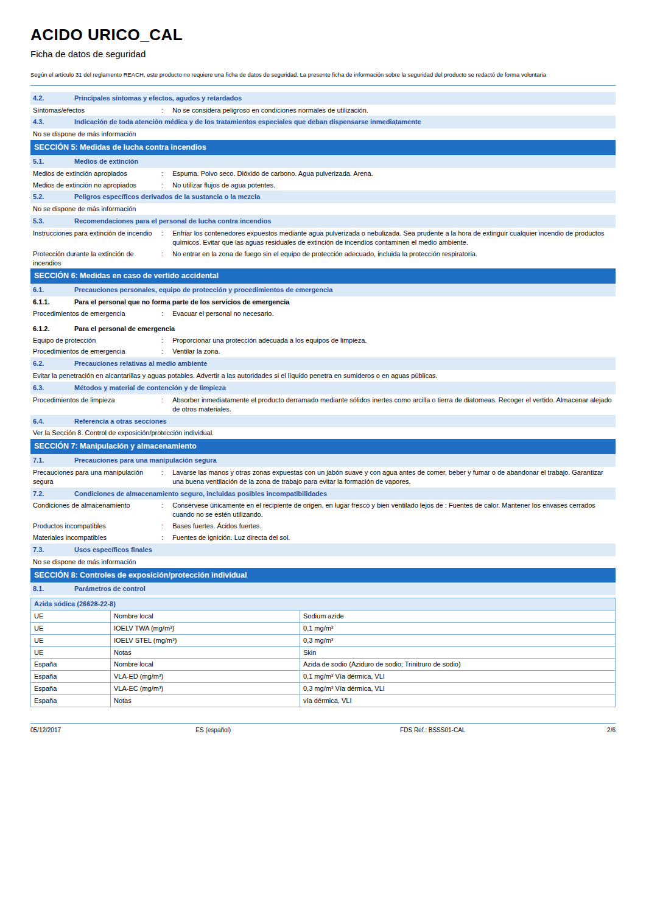ACIDO URICO_CAL
Ficha de datos de seguridad
Según el artículo 31 del reglamento REACH, este producto no requiere una ficha de datos de seguridad. La presente ficha de información sobre la seguridad del producto se redactó de forma voluntaria
| 4.2. | Principales síntomas y efectos, agudos y retardados |
| Síntomas/efectos | : | No se considera peligroso en condiciones normales de utilización. |
| 4.3. | Indicación de toda atención médica y de los tratamientos especiales que deban dispensarse inmediatamente |
| No se dispone de más información |
| SECCIÓN 5: Medidas de lucha contra incendios |
| 5.1. | Medios de extinción |
| Medios de extinción apropiados | : | Espuma. Polvo seco. Dióxido de carbono. Agua pulverizada. Arena. |
| Medios de extinción no apropiados | : | No utilizar flujos de agua potentes. |
| 5.2. | Peligros específicos derivados de la sustancia o la mezcla |
| No se dispone de más información |
| 5.3. | Recomendaciones para el personal de lucha contra incendios |
| Instrucciones para extinción de incendio | : | Enfriar los contenedores expuestos mediante agua pulverizada o nebulizada. Sea prudente a la hora de extinguir cualquier incendio de productos químicos. Evitar que las aguas residuales de extinción de incendios contaminen el medio ambiente. |
| Protección durante la extinción de incendios | : | No entrar en la zona de fuego sin el equipo de protección adecuado, incluida la protección respiratoria. |
| SECCIÓN 6: Medidas en caso de vertido accidental |
| 6.1. | Precauciones personales, equipo de protección y procedimientos de emergencia |
| 6.1.1. | Para el personal que no forma parte de los servicios de emergencia |
| Procedimientos de emergencia | : | Evacuar el personal no necesario. |
| 6.1.2. | Para el personal de emergencia |
| Equipo de protección | : | Proporcionar una protección adecuada a los equipos de limpieza. |
| Procedimientos de emergencia | : | Ventilar la zona. |
| 6.2. | Precauciones relativas al medio ambiente |
| Evitar la penetración en alcantarillas y aguas potables. Advertir a las autoridades si el líquido penetra en sumideros o en aguas públicas. |
| 6.3. | Métodos y material de contención y de limpieza |
| Procedimientos de limpieza | : | Absorber inmediatamente el producto derramado mediante sólidos inertes como arcilla o tierra de diatomeas. Recoger el vertido. Almacenar alejado de otros materiales. |
| 6.4. | Referencia a otras secciones |
| Ver la Sección 8. Control de exposición/protección individual. |
| SECCIÓN 7: Manipulación y almacenamiento |
| 7.1. | Precauciones para una manipulación segura |
| Precauciones para una manipulación segura | : | Lavarse las manos y otras zonas expuestas con un jabón suave y con agua antes de comer, beber y fumar o de abandonar el trabajo. Garantizar una buena ventilación de la zona de trabajo para evitar la formación de vapores. |
| 7.2. | Condiciones de almacenamiento seguro, incluidas posibles incompatibilidades |
| Condiciones de almacenamiento | : | Consérvese únicamente en el recipiente de origen, en lugar fresco y bien ventilado lejos de : Fuentes de calor. Mantener los envases cerrados cuando no se estén utilizando. |
| Productos incompatibles | : | Bases fuertes. Ácidos fuertes. |
| Materiales incompatibles | : | Fuentes de ignición. Luz directa del sol. |
| 7.3. | Usos específicos finales |
| No se dispone de más información |
| SECCIÓN 8: Controles de exposición/protección individual |
| 8.1. | Parámetros de control |
| Azida sódica (26628-22-8) |
| UE | Nombre local | Sodium azide |
| UE | IOELV TWA (mg/m³) | 0,1 mg/m³ |
| UE | IOELV STEL (mg/m³) | 0,3 mg/m³ |
| UE | Notas | Skin |
| España | Nombre local | Azida de sodio (Aziduro de sodio; Trinitruro de sodio) |
| España | VLA-ED (mg/m³) | 0,1 mg/m³ Vía dérmica, VLI |
| España | VLA-EC (mg/m³) | 0,3 mg/m³ Vía dérmica, VLI |
| España | Notas | vía dérmica, VLI |
05/12/2017 ES (español) FDS Ref.: BSSS01-CAL 2/6